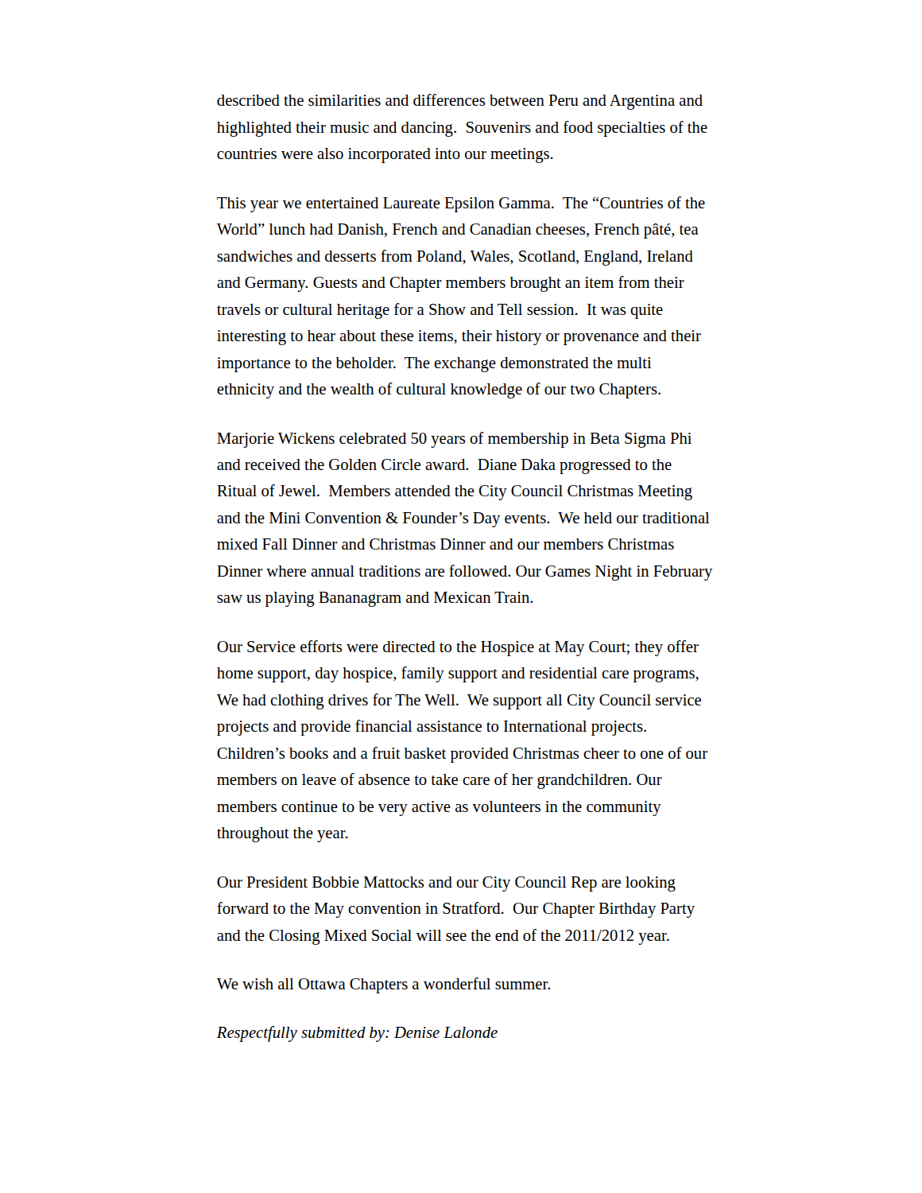described the similarities and differences between Peru and Argentina and highlighted their music and dancing. Souvenirs and food specialties of the countries were also incorporated into our meetings.
This year we entertained Laureate Epsilon Gamma. The “Countries of the World” lunch had Danish, French and Canadian cheeses, French pâté, tea sandwiches and desserts from Poland, Wales, Scotland, England, Ireland and Germany. Guests and Chapter members brought an item from their travels or cultural heritage for a Show and Tell session. It was quite interesting to hear about these items, their history or provenance and their importance to the beholder. The exchange demonstrated the multi ethnicity and the wealth of cultural knowledge of our two Chapters.
Marjorie Wickens celebrated 50 years of membership in Beta Sigma Phi and received the Golden Circle award. Diane Daka progressed to the Ritual of Jewel. Members attended the City Council Christmas Meeting and the Mini Convention & Founder’s Day events. We held our traditional mixed Fall Dinner and Christmas Dinner and our members Christmas Dinner where annual traditions are followed. Our Games Night in February saw us playing Bananagram and Mexican Train.
Our Service efforts were directed to the Hospice at May Court; they offer home support, day hospice, family support and residential care programs, We had clothing drives for The Well. We support all City Council service projects and provide financial assistance to International projects. Children’s books and a fruit basket provided Christmas cheer to one of our members on leave of absence to take care of her grandchildren. Our members continue to be very active as volunteers in the community throughout the year.
Our President Bobbie Mattocks and our City Council Rep are looking forward to the May convention in Stratford. Our Chapter Birthday Party and the Closing Mixed Social will see the end of the 2011/2012 year.
We wish all Ottawa Chapters a wonderful summer.
Respectfully submitted by: Denise Lalonde